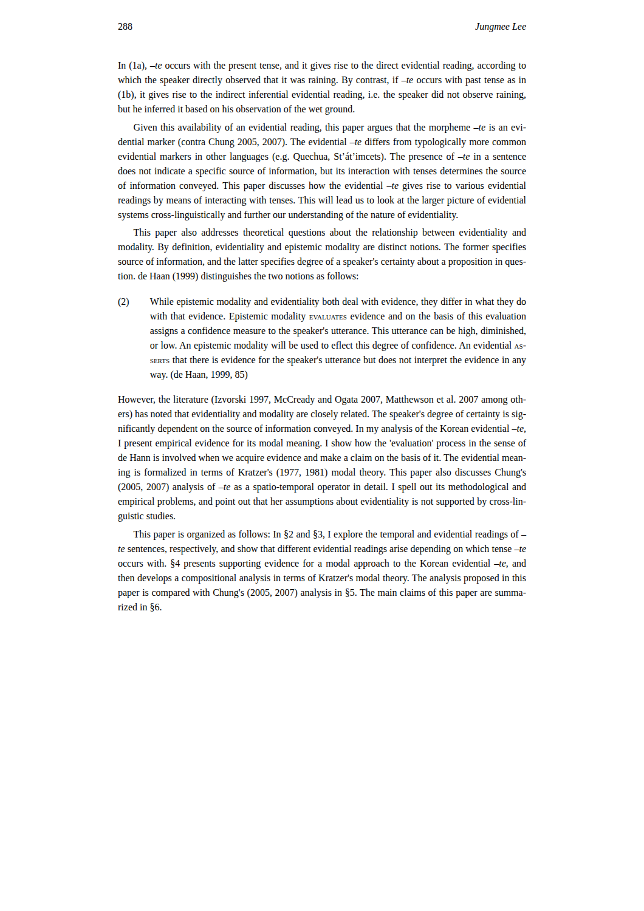288 Jungmee Lee
In (1a), –te occurs with the present tense, and it gives rise to the direct evidential reading, according to which the speaker directly observed that it was raining. By contrast, if –te occurs with past tense as in (1b), it gives rise to the indirect inferential evidential reading, i.e. the speaker did not observe raining, but he inferred it based on his observation of the wet ground.
Given this availability of an evidential reading, this paper argues that the morpheme –te is an evidential marker (contra Chung 2005, 2007). The evidential –te differs from typologically more common evidential markers in other languages (e.g. Quechua, St’át’imcets). The presence of –te in a sentence does not indicate a specific source of information, but its interaction with tenses determines the source of information conveyed. This paper discusses how the evidential –te gives rise to various evidential readings by means of interacting with tenses. This will lead us to look at the larger picture of evidential systems cross-linguistically and further our understanding of the nature of evidentiality.
This paper also addresses theoretical questions about the relationship between evidentiality and modality. By definition, evidentiality and epistemic modality are distinct notions. The former specifies source of information, and the latter specifies degree of a speaker's certainty about a proposition in question. de Haan (1999) distinguishes the two notions as follows:
(2) While epistemic modality and evidentiality both deal with evidence, they differ in what they do with that evidence. Epistemic modality evaluates evidence and on the basis of this evaluation assigns a confidence measure to the speaker's utterance. This utterance can be high, diminished, or low. An epistemic modality will be used to eflect this degree of confidence. An evidential asserts that there is evidence for the speaker's utterance but does not interpret the evidence in any way. (de Haan, 1999, 85)
However, the literature (Izvorski 1997, McCready and Ogata 2007, Matthewson et al. 2007 among others) has noted that evidentiality and modality are closely related. The speaker's degree of certainty is significantly dependent on the source of information conveyed. In my analysis of the Korean evidential –te, I present empirical evidence for its modal meaning. I show how the 'evaluation' process in the sense of de Hann is involved when we acquire evidence and make a claim on the basis of it. The evidential meaning is formalized in terms of Kratzer's (1977, 1981) modal theory. This paper also discusses Chung's (2005, 2007) analysis of –te as a spatio-temporal operator in detail. I spell out its methodological and empirical problems, and point out that her assumptions about evidentiality is not supported by cross-linguistic studies.
This paper is organized as follows: In §2 and §3, I explore the temporal and evidential readings of –te sentences, respectively, and show that different evidential readings arise depending on which tense –te occurs with. §4 presents supporting evidence for a modal approach to the Korean evidential –te, and then develops a compositional analysis in terms of Kratzer's modal theory. The analysis proposed in this paper is compared with Chung's (2005, 2007) analysis in §5. The main claims of this paper are summarized in §6.